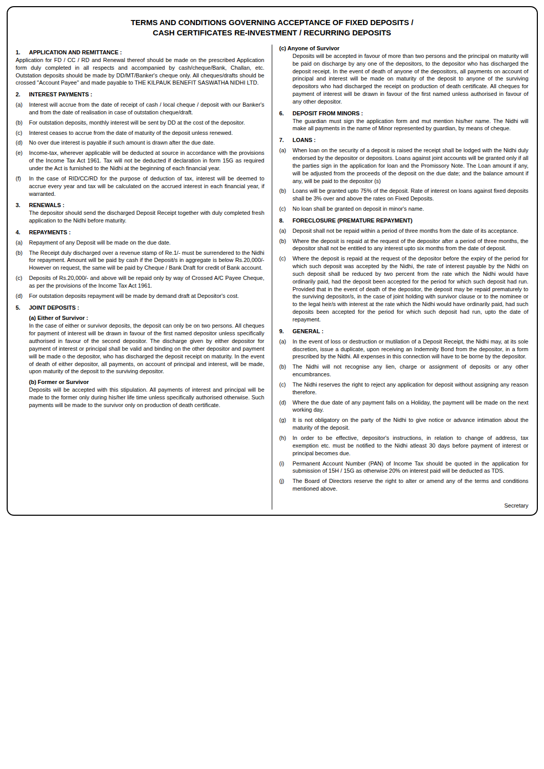TERMS AND CONDITIONS GOVERNING ACCEPTANCE OF FIXED DEPOSITS /
CASH CERTIFICATES RE-INVESTMENT / RECURRING DEPOSITS
1.
APPLICATION AND REMITTANCE :
Application for FD / CC / RD and Renewal thereof should be made on the prescribed Application form duly completed in all respects and accompanied by cash/cheque/Bank, Challan, etc. Outstation deposits should be made by DD/MT/Banker's cheque only. All cheques/drafts should be crossed "Account Payee" and made payable to THE KILPAUK BENEFIT SASWATHA NIDHI LTD.
2.
INTEREST PAYMENTS :
(a)
Interest will accrue from the date of receipt of cash / local cheque / deposit with our Banker's and from the date of realisation in case of outstation cheque/draft.
(b)
For outstation deposits, monthly interest will be sent by DD at the cost of the depositor.
(c)
Interest ceases to accrue from the date of maturity of the deposit unless renewed.
(d)
No over due interest is payable if such amount is drawn after the due date.
(e)
Income-tax, wherever applicable will be deducted at source in accordance with the provisions of the Income Tax Act 1961. Tax will not be deducted if declaration in form 15G as required under the Act is furnished to the Nidhi at the beginning of each financial year.
(f)
In the case of RID/CC/RD for the purpose of deduction of tax, interest will be deemed to accrue every year and tax will be calculated on the accrued interest in each financial year, if warranted.
3.
RENEWALS :
The depositor should send the discharged Deposit Receipt together with duly completed fresh application to the Nidhi before maturity.
4.
REPAYMENTS :
(a)
Repayment of any Deposit will be made on the due date.
(b)
The Receipt duly discharged over a revenue stamp of Re.1/- must be surrendered to the Nidhi for repayment. Amount will be paid by cash if the Deposit/s in aggregate is below Rs.20,000/- However on request, the same will be paid by Cheque / Bank Draft for credit of Bank account.
(c)
Deposits of Rs.20,000/- and above will be repaid only by way of Crossed A/C Payee Cheque, as per the provisions of the Income Tax Act 1961.
(d)
For outstation deposits repayment will be made by demand draft at Depositor's cost.
5.
JOINT DEPOSITS :
(a) Either of Survivor :
In the case of either or survivor deposits, the deposit can only be on two persons. All cheques for payment of interest will be drawn in favour of the first named depositor unless specifically authorised in favour of the second depositor. The discharge given by either depositor for payment of interest or principal shall be valid and binding on the other depositor and payment will be made o the depositor, who has discharged the deposit receipt on maturity. In the event of death of either depositor, all payments, on account of principal and interest, will be made, upon maturity of the deposit to the surviving depositor.
(b) Former or Survivor
Deposits will be accepted with this stipulation. All payments of interest and principal will be made to the former only during his/her life time unless specifically authorised otherwise. Such payments will be made to the survivor only on production of death certificate.
(c) Anyone of Survivor
Deposits will be accepted in favour of more than two persons and the principal on maturity will be paid on discharge by any one of the depositors, to the depositor who has discharged the deposit receipt. In the event of death of anyone of the depositors, all payments on account of principal and interest will be made on maturity of the deposit to anyone of the surviving depositors who had discharged the receipt on production of death certificate. All cheques for payment of interest will be drawn in favour of the first named unless authorised in favour of any other depositor.
6.
DEPOSIT FROM MINORS :
The guardian must sign the application form and mut mention his/her name. The Nidhi will make all payments in the name of Minor represented by guardian, by means of cheque.
7.
LOANS :
(a)
When loan on the security of a deposit is raised the receipt shall be lodged with the Nidhi duly endorsed by the depositor or depositors. Loans against joint accounts will be granted only if all the parties sign in the application for loan and the Promissory Note. The Loan amount if any, will be adjusted from the proceeds of the deposit on the due date; and the balance amount if any, will be paid to the depositor (s)
(b)
Loans will be granted upto 75% of the deposit. Rate of interest on loans against fixed deposits shall be 3% over and above the rates on Fixed Deposits.
(c)
No loan shall be granted on deposit in minor's name.
8.
FORECLOSURE (PREMATURE REPAYMENT)
(a)
Deposit shall not be repaid within a period of three months from the date of its acceptance.
(b)
Where the deposit is repaid at the request of the depositor after a period of three months, the depositor shall not be entitled to any interest upto six months from the date of deposit.
(c)
Where the deposit is repaid at the request of the depositor before the expiry of the period for which such deposit was accepted by the Nidhi, the rate of interest payable by the Nidhi on such deposit shall be reduced by two percent from the rate which the Nidhi would have ordinarily paid, had the deposit been accepted for the period for which such deposit had run. Provided that in the event of death of the depositor, the deposit may be repaid prematurely to the surviving depositor/s, in the case of joint holding with survivor clause or to the nominee or to the legal heir/s with interest at the rate which the Nidhi would have ordinarily paid, had such deposits been accepted for the period for which such deposit had run, upto the date of repayment.
9.
GENERAL :
(a)
In the event of loss or destruction or mutilation of a Deposit Receipt, the Nidhi may, at its sole discretion, issue a duplicate, upon receiving an Indemnity Bond from the depositor, in a form prescribed by the Nidhi. All expenses in this connection will have to be borne by the depositor.
(b)
The Nidhi will not recognise any lien, charge or assignment of deposits or any other encumbrances.
(c)
The Nidhi reserves the right to reject any application for deposit without assigning any reason therefore.
(d)
Where the due date of any payment falls on a Holiday, the payment will be made on the next working day.
(g)
It is not obligatory on the party of the Nidhi to give notice or advance intimation about the maturity of the deposit.
(h)
In order to be effective, depositor's instructions, in relation to change of address, tax exemption etc. must be notified to the Nidhi atleast 30 days before payment of interest or principal becomes due.
(i)
Permanent Account Number (PAN) of Income Tax should be quoted in the application for submission of 15H / 15G as otherwise 20% on interest paid will be deducted as TDS.
(j)
The Board of Directors reserve the right to alter or amend any of the terms and conditions mentioned above.
Secretary